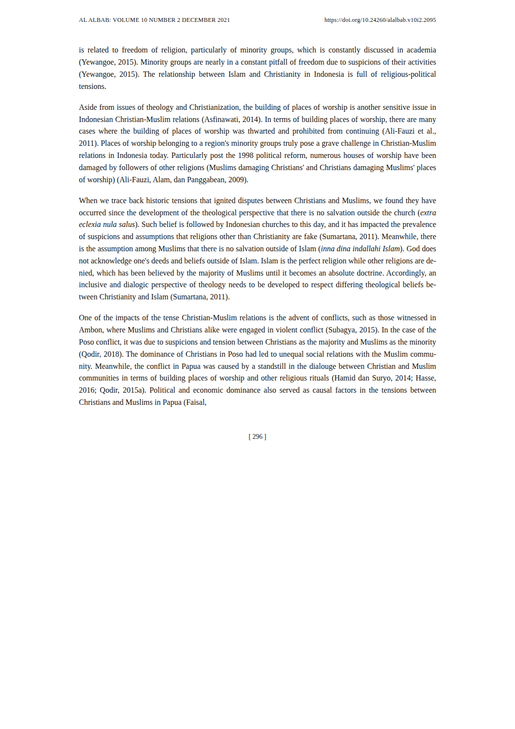AL ALBAB: Volume 10 Number 2 December 2021 https://doi.org/10.24260/alalbab.v10i2.2095
is related to freedom of religion, particularly of minority groups, which is constantly discussed in academia (Yewangoe, 2015). Minority groups are nearly in a constant pitfall of freedom due to suspicions of their activities (Yewangoe, 2015). The relationship between Islam and Christianity in Indonesia is full of religious-political tensions.
Aside from issues of theology and Christianization, the building of places of worship is another sensitive issue in Indonesian Christian-Muslim relations (Asfinawati, 2014). In terms of building places of worship, there are many cases where the building of places of worship was thwarted and prohibited from continuing (Ali-Fauzi et al., 2011). Places of worship belonging to a region's minority groups truly pose a grave challenge in Christian-Muslim relations in Indonesia today. Particularly post the 1998 political reform, numerous houses of worship have been damaged by followers of other religions (Muslims damaging Christians' and Christians damaging Muslims' places of worship) (Ali-Fauzi, Alam, dan Panggabean, 2009).
When we trace back historic tensions that ignited disputes between Christians and Muslims, we found they have occurred since the development of the theological perspective that there is no salvation outside the church (extra eclexia nula salus). Such belief is followed by Indonesian churches to this day, and it has impacted the prevalence of suspicions and assumptions that religions other than Christianity are fake (Sumartana, 2011). Meanwhile, there is the assumption among Muslims that there is no salvation outside of Islam (inna dina indallahi Islam). God does not acknowledge one's deeds and beliefs outside of Islam. Islam is the perfect religion while other religions are denied, which has been believed by the majority of Muslims until it becomes an absolute doctrine. Accordingly, an inclusive and dialogic perspective of theology needs to be developed to respect differing theological beliefs between Christianity and Islam (Sumartana, 2011).
One of the impacts of the tense Christian-Muslim relations is the advent of conflicts, such as those witnessed in Ambon, where Muslims and Christians alike were engaged in violent conflict (Subagya, 2015). In the case of the Poso conflict, it was due to suspicions and tension between Christians as the majority and Muslims as the minority (Qodir, 2018). The dominance of Christians in Poso had led to unequal social relations with the Muslim community. Meanwhile, the conflict in Papua was caused by a standstill in the dialouge between Christian and Muslim communities in terms of building places of worship and other religious rituals (Hamid dan Suryo, 2014; Hasse, 2016; Qodir, 2015a). Political and economic dominance also served as causal factors in the tensions between Christians and Muslims in Papua (Faisal,
296